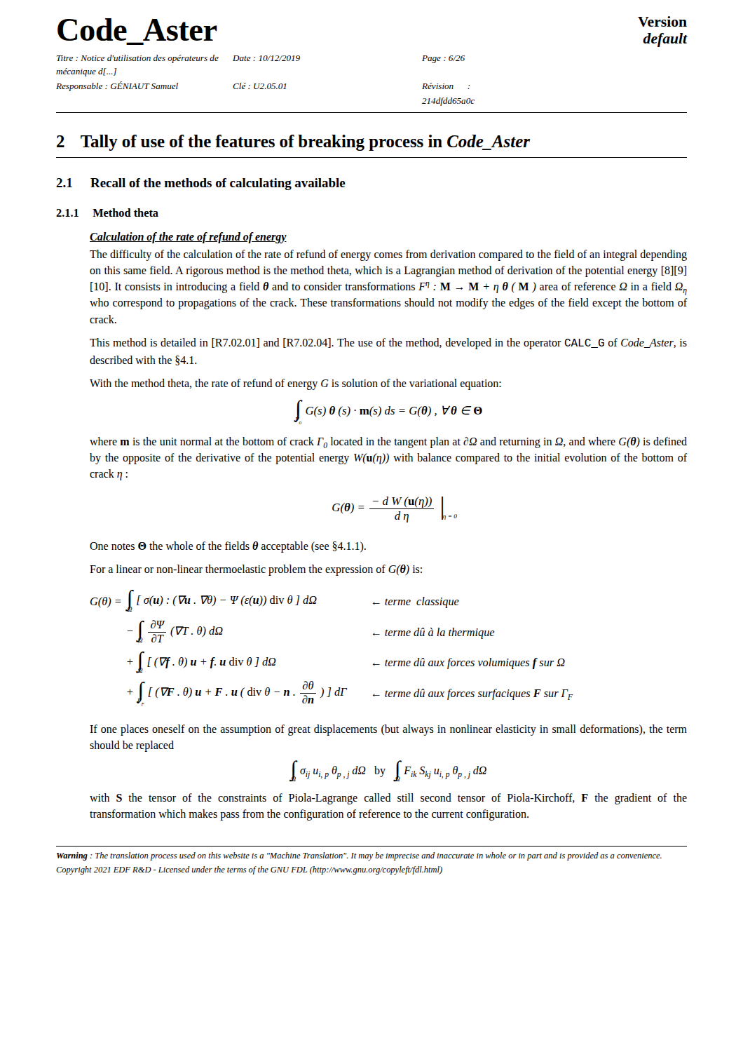Code_Aster
Version
default
| Titre : Notice d'utilisation des opérateurs de mécanique d[...] | Date : 10/12/2019 | Page : 6/26 | |
| Responsable : GÉNIAUT Samuel | Clé : U2.05.01 | Révision : | |
| | | 214dfdd65a0c | |
2 Tally of use of the features of breaking process in Code_Aster
2.1 Recall of the methods of calculating available
2.1.1 Method theta
Calculation of the rate of refund of energy
The difficulty of the calculation of the rate of refund of energy comes from derivation compared to the field of an integral depending on this same field. A rigorous method is the method theta, which is a Lagrangian method of derivation of the potential energy [8][9][10]. It consists in introducing a field θ and to consider transformations Fη : M → M + η θ ( M ) area of reference Ω in a field Ωη who correspond to propagations of the crack. These transformations should not modify the edges of the field except the bottom of crack.
This method is detailed in [R7.02.01] and [R7.02.04]. The use of the method, developed in the operator CALC_G of Code_Aster, is described with the §4.1.
With the method theta, the rate of refund of energy G is solution of the variational equation:
∫Γo G(s) θ (s) · m(s) ds = G(θ) , ∀ θ ∈ Θ
where m is the unit normal at the bottom of crack Γ0 located in the tangent plan at ∂Ω and returning in Ω, and where G(θ) is defined by the opposite of the derivative of the potential energy W(u(η)) with balance compared to the initial evolution of the bottom of crack η :
G(θ) = − d W (u(η)) d η |η = 0
One notes Θ the whole of the fields θ acceptable (see §4.1.1).
For a linear or non-linear thermoelastic problem the expression of G(θ) is:
| G (θ) = | ∫ Ω [ σ( u ) : (∇ u . ∇θ) − Ψ (ε( u )) div θ ] d Ω | ← terme classique |
| | − ∫ Ω ∂Ψ ∂ T (∇ T . θ) d Ω | ← terme dû à la thermique |
| | + ∫ Ω [ (∇ f . θ) u + f . u div θ ] d Ω | ← terme dû aux forces volumiques f sur Ω |
| | + ∫ Γ F [ (∇ F . θ) u + F . u ( div θ − n . ∂θ ∂ n ) ] d Γ | ← terme dû aux forces surfaciques F sur Γ F |
If one places oneself on the assumption of great displacements (but always in nonlinear elasticity in small deformations), the term should be replaced
∫Ω σij ui, p θp , j d Ω by ∫Ω Fik Skj ui, p θp , j d Ω
with S the tensor of the constraints of Piola-Lagrange called still second tensor of Piola-Kirchoff, F the gradient of the transformation which makes pass from the configuration of reference to the current configuration.
Warning : The translation process used on this website is a "Machine Translation". It may be imprecise and inaccurate in whole or in part and is provided as a convenience.
Copyright 2021 EDF R&D - Licensed under the terms of the GNU FDL (http://www.gnu.org/copyleft/fdl.html)